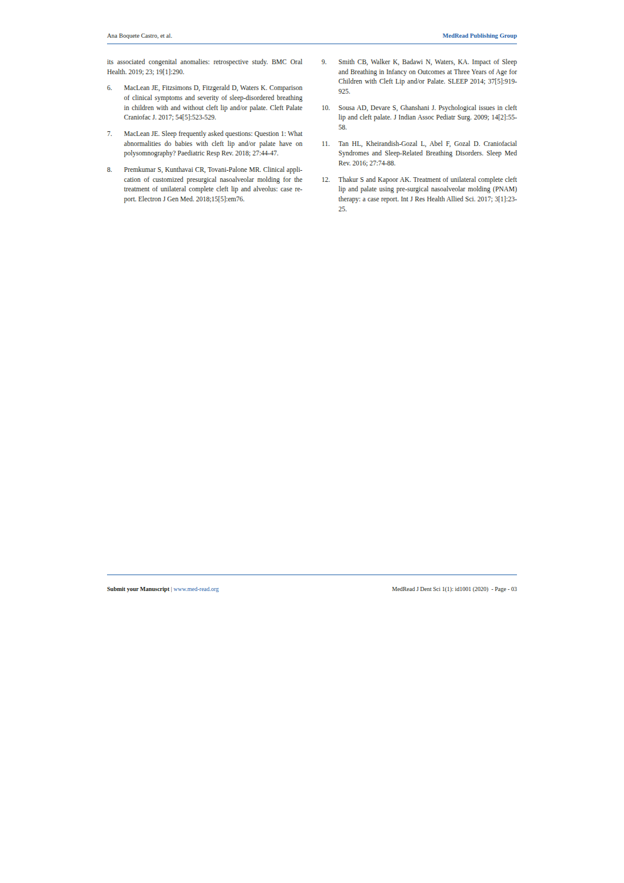Ana Boquete Castro, et al.
MedRead Publishing Group
its associated congenital anomalies: retrospective study. BMC Oral Health. 2019; 23; 19[1]:290.
6.
MacLean JE, Fitzsimons D, Fitzgerald D, Waters K. Comparison of clinical symptoms and severity of sleep-disordered breathing in children with and without cleft lip and/or palate. Cleft Palate Craniofac J. 2017; 54[5]:523-529.
7.
MacLean JE. Sleep frequently asked questions: Question 1: What abnormalities do babies with cleft lip and/or palate have on polysomnography? Paediatric Resp Rev. 2018; 27:44-47.
8.
Premkumar S, Kunthavai CR, Tovani-Palone MR. Clinical application of customized presurgical nasoalveolar molding for the treatment of unilateral complete cleft lip and alveolus: case report. Electron J Gen Med. 2018;15[5]:em76.
9.
Smith CB, Walker K, Badawi N, Waters, KA. Impact of Sleep and Breathing in Infancy on Outcomes at Three Years of Age for Children with Cleft Lip and/or Palate. SLEEP 2014; 37[5]:919-925.
10.
Sousa AD, Devare S, Ghanshani J. Psychological issues in cleft lip and cleft palate. J Indian Assoc Pediatr Surg. 2009; 14[2]:55-58.
11.
Tan HL, Kheirandish-Gozal L, Abel F, Gozal D. Craniofacial Syndromes and Sleep-Related Breathing Disorders. Sleep Med Rev. 2016; 27:74-88.
12.
Thakur S and Kapoor AK. Treatment of unilateral complete cleft lip and palate using pre-surgical nasoalveolar molding (PNAM) therapy: a case report. Int J Res Health Allied Sci. 2017; 3[1]:23-25.
Submit your Manuscript | www.med-read.org
MedRead J Dent Sci 1(1): id1001 (2020) - Page - 03